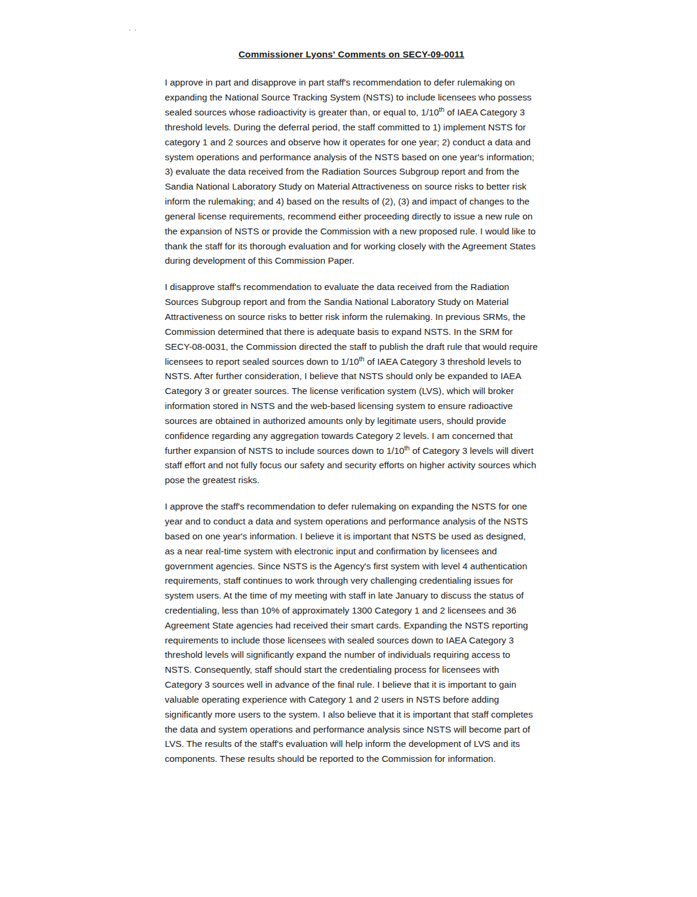. .
Commissioner Lyons' Comments on SECY-09-0011
I approve in part and disapprove in part staff's recommendation to defer rulemaking on expanding the National Source Tracking System (NSTS) to include licensees who possess sealed sources whose radioactivity is greater than, or equal to, 1/10th of IAEA Category 3 threshold levels. During the deferral period, the staff committed to 1) implement NSTS for category 1 and 2 sources and observe how it operates for one year; 2) conduct a data and system operations and performance analysis of the NSTS based on one year's information; 3) evaluate the data received from the Radiation Sources Subgroup report and from the Sandia National Laboratory Study on Material Attractiveness on source risks to better risk inform the rulemaking; and 4) based on the results of (2), (3) and impact of changes to the general license requirements, recommend either proceeding directly to issue a new rule on the expansion of NSTS or provide the Commission with a new proposed rule. I would like to thank the staff for its thorough evaluation and for working closely with the Agreement States during development of this Commission Paper.
I disapprove staff's recommendation to evaluate the data received from the Radiation Sources Subgroup report and from the Sandia National Laboratory Study on Material Attractiveness on source risks to better risk inform the rulemaking. In previous SRMs, the Commission determined that there is adequate basis to expand NSTS. In the SRM for SECY-08-0031, the Commission directed the staff to publish the draft rule that would require licensees to report sealed sources down to 1/10th of IAEA Category 3 threshold levels to NSTS. After further consideration, I believe that NSTS should only be expanded to IAEA Category 3 or greater sources. The license verification system (LVS), which will broker information stored in NSTS and the web-based licensing system to ensure radioactive sources are obtained in authorized amounts only by legitimate users, should provide confidence regarding any aggregation towards Category 2 levels. I am concerned that further expansion of NSTS to include sources down to 1/10th of Category 3 levels will divert staff effort and not fully focus our safety and security efforts on higher activity sources which pose the greatest risks.
I approve the staff's recommendation to defer rulemaking on expanding the NSTS for one year and to conduct a data and system operations and performance analysis of the NSTS based on one year's information. I believe it is important that NSTS be used as designed, as a near real-time system with electronic input and confirmation by licensees and government agencies. Since NSTS is the Agency's first system with level 4 authentication requirements, staff continues to work through very challenging credentialing issues for system users. At the time of my meeting with staff in late January to discuss the status of credentialing, less than 10% of approximately 1300 Category 1 and 2 licensees and 36 Agreement State agencies had received their smart cards. Expanding the NSTS reporting requirements to include those licensees with sealed sources down to IAEA Category 3 threshold levels will significantly expand the number of individuals requiring access to NSTS. Consequently, staff should start the credentialing process for licensees with Category 3 sources well in advance of the final rule. I believe that it is important to gain valuable operating experience with Category 1 and 2 users in NSTS before adding significantly more users to the system. I also believe that it is important that staff completes the data and system operations and performance analysis since NSTS will become part of LVS. The results of the staff's evaluation will help inform the development of LVS and its components. These results should be reported to the Commission for information.